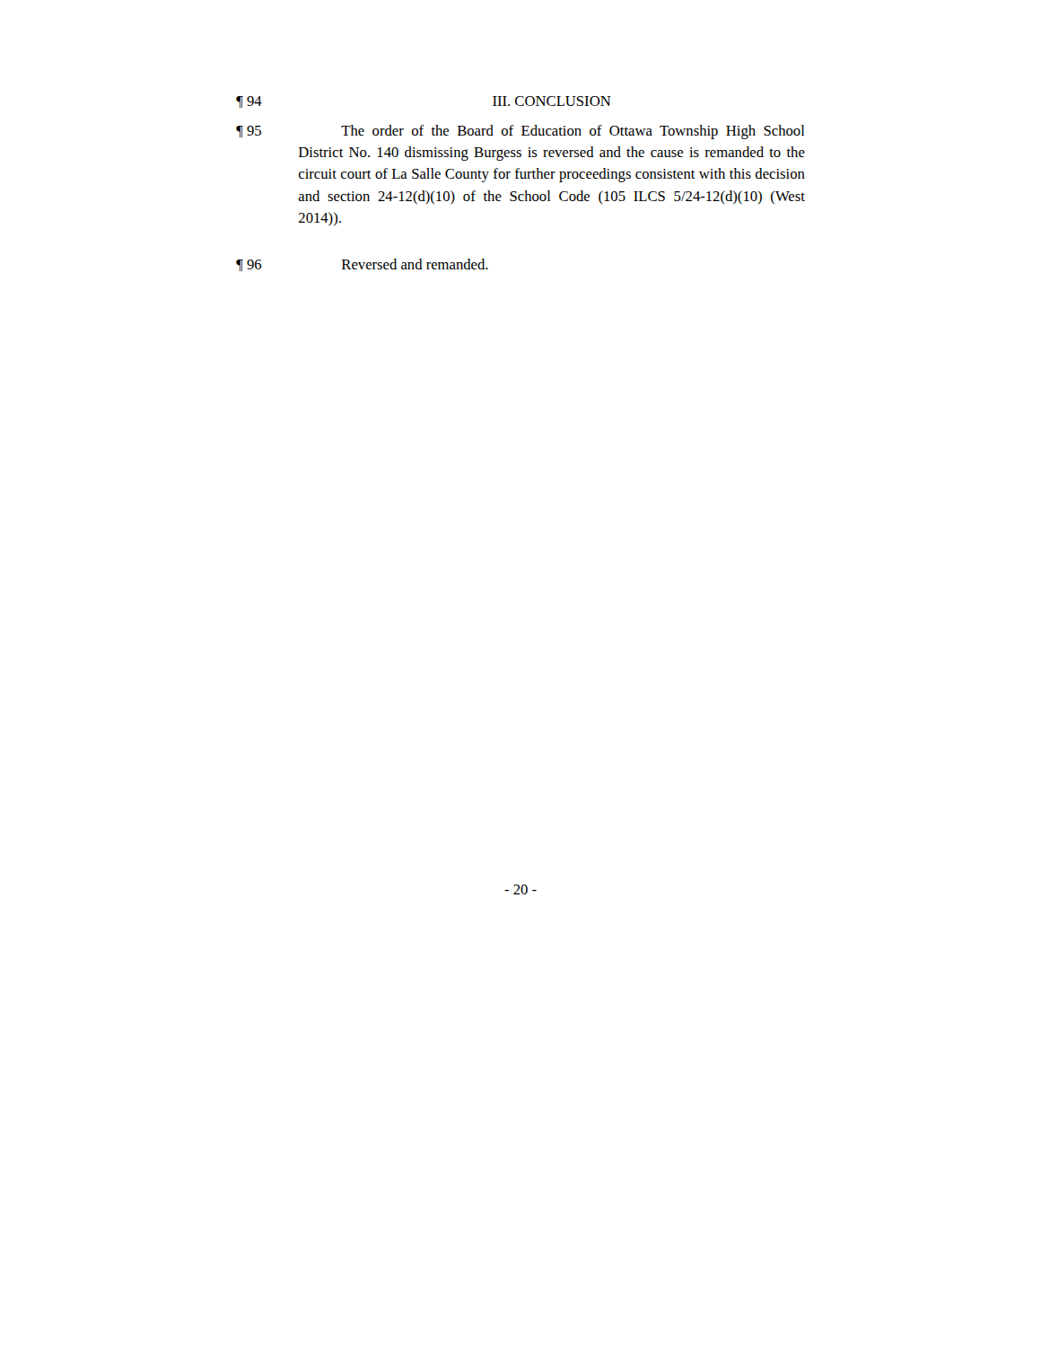¶ 94
III. CONCLUSION
¶ 95
The order of the Board of Education of Ottawa Township High School District No. 140 dismissing Burgess is reversed and the cause is remanded to the circuit court of La Salle County for further proceedings consistent with this decision and section 24-12(d)(10) of the School Code (105 ILCS 5/24-12(d)(10) (West 2014)).
¶ 96
Reversed and remanded.
- 20 -